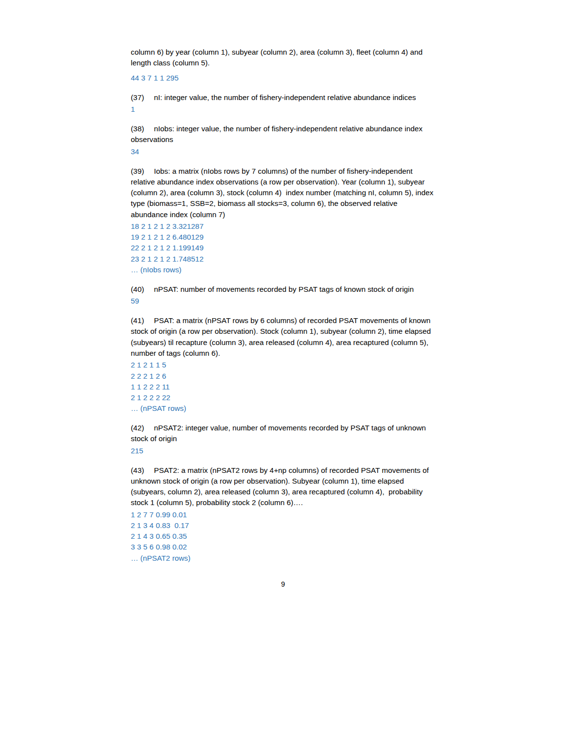column 6) by year (column 1), subyear (column 2), area (column 3), fleet (column 4) and length class (column 5).
44 3 7 1 1 295
(37) nI: integer value, the number of fishery-independent relative abundance indices
1
(38) nIobs: integer value, the number of fishery-independent relative abundance index observations
34
(39) Iobs: a matrix (nIobs rows by 7 columns) of the number of fishery-independent relative abundance index observations (a row per observation). Year (column 1), subyear (column 2), area (column 3), stock (column 4) index number (matching nI, column 5), index type (biomass=1, SSB=2, biomass all stocks=3, column 6), the observed relative abundance index (column 7)
18 2 1 2 1 2 3.321287
19 2 1 2 1 2 6.480129
22 2 1 2 1 2 1.199149
23 2 1 2 1 2 1.748512
… (nIobs rows)
(40) nPSAT: number of movements recorded by PSAT tags of known stock of origin
59
(41) PSAT: a matrix (nPSAT rows by 6 columns) of recorded PSAT movements of known stock of origin (a row per observation). Stock (column 1), subyear (column 2), time elapsed (subyears) til recapture (column 3), area released (column 4), area recaptured (column 5), number of tags (column 6).
2 1 2 1 1 5
2 2 2 1 2 6
1 1 2 2 2 11
2 1 2 2 2 22
… (nPSAT rows)
(42) nPSAT2: integer value, number of movements recorded by PSAT tags of unknown stock of origin
215
(43) PSAT2: a matrix (nPSAT2 rows by 4+np columns) of recorded PSAT movements of unknown stock of origin (a row per observation). Subyear (column 1), time elapsed (subyears, column 2), area released (column 3), area recaptured (column 4), probability stock 1 (column 5), probability stock 2 (column 6)….
1 2 7 7 0.99 0.01
2 1 3 4 0.83 0.17
2 1 4 3 0.65 0.35
3 3 5 6 0.98 0.02
… (nPSAT2 rows)
9